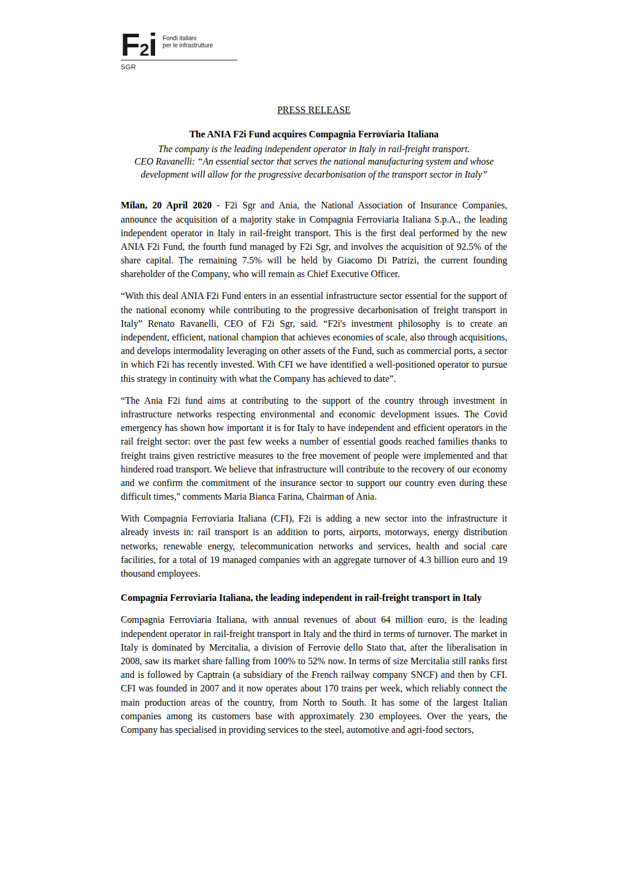F2i
Fondi italiani
per le infrastrutture
SGR
PRESS RELEASE
The ANIA F2i Fund acquires Compagnia Ferroviaria Italiana
The company is the leading independent operator in Italy in rail-freight transport.
CEO Ravanelli: “An essential sector that serves the national manufacturing system and whose development will allow for the progressive decarbonisation of the transport sector in Italy”
Milan, 20 April 2020 - F2i Sgr and Ania, the National Association of Insurance Companies, announce the acquisition of a majority stake in Compagnia Ferroviaria Italiana S.p.A., the leading independent operator in Italy in rail-freight transport. This is the first deal performed by the new ANIA F2i Fund, the fourth fund managed by F2i Sgr, and involves the acquisition of 92.5% of the share capital. The remaining 7.5% will be held by Giacomo Di Patrizi, the current founding shareholder of the Company, who will remain as Chief Executive Officer.
“With this deal ANIA F2i Fund enters in an essential infrastructure sector essential for the support of the national economy while contributing to the progressive decarbonisation of freight transport in Italy” Renato Ravanelli, CEO of F2i Sgr, said. “F2i's investment philosophy is to create an independent, efficient, national champion that achieves economies of scale, also through acquisitions, and develops intermodality leveraging on other assets of the Fund, such as commercial ports, a sector in which F2i has recently invested. With CFI we have identified a well-positioned operator to pursue this strategy in continuity with what the Company has achieved to date”.
“The Ania F2i fund aims at contributing to the support of the country through investment in infrastructure networks respecting environmental and economic development issues. The Covid emergency has shown how important it is for Italy to have independent and efficient operators in the rail freight sector: over the past few weeks a number of essential goods reached families thanks to freight trains given restrictive measures to the free movement of people were implemented and that hindered road transport. We believe that infrastructure will contribute to the recovery of our economy and we confirm the commitment of the insurance sector to support our country even during these difficult times," comments Maria Bianca Farina, Chairman of Ania.
With Compagnia Ferroviaria Italiana (CFI), F2i is adding a new sector into the infrastructure it already invests in: rail transport is an addition to ports, airports, motorways, energy distribution networks, renewable energy, telecommunication networks and services, health and social care facilities, for a total of 19 managed companies with an aggregate turnover of 4.3 billion euro and 19 thousand employees.
Compagnia Ferroviaria Italiana, the leading independent in rail-freight transport in Italy
Compagnia Ferroviaria Italiana, with annual revenues of about 64 million euro, is the leading independent operator in rail-freight transport in Italy and the third in terms of turnover. The market in Italy is dominated by Mercitalia, a division of Ferrovie dello Stato that, after the liberalisation in 2008, saw its market share falling from 100% to 52% now. In terms of size Mercitalia still ranks first and is followed by Captrain (a subsidiary of the French railway company SNCF) and then by CFI. CFI was founded in 2007 and it now operates about 170 trains per week, which reliably connect the main production areas of the country, from North to South. It has some of the largest Italian companies among its customers base with approximately 230 employees. Over the years, the Company has specialised in providing services to the steel, automotive and agri-food sectors,